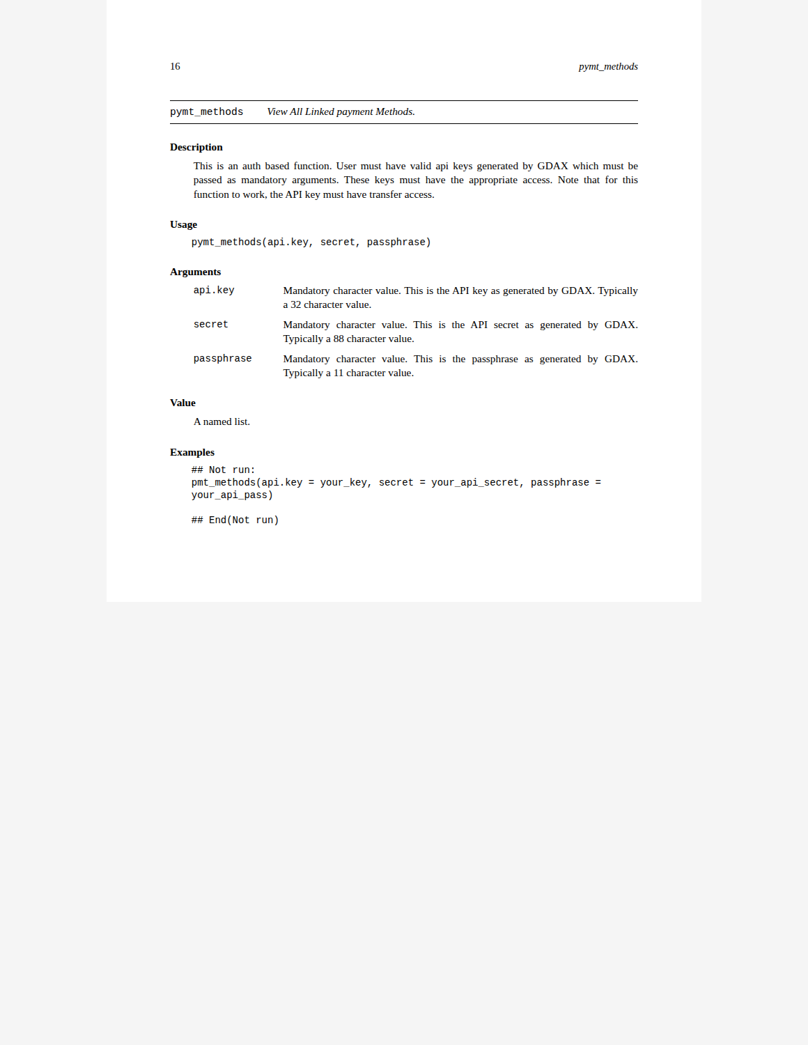16 pymt_methods
pymt_methods View All Linked payment Methods.
Description
This is an auth based function. User must have valid api keys generated by GDAX which must be passed as mandatory arguments. These keys must have the appropriate access. Note that for this function to work, the API key must have transfer access.
Usage
pymt_methods(api.key, secret, passphrase)
Arguments
api.key
Mandatory character value. This is the API key as generated by GDAX. Typically a 32 character value.
secret
Mandatory character value. This is the API secret as generated by GDAX. Typically a 88 character value.
passphrase
Mandatory character value. This is the passphrase as generated by GDAX. Typically a 11 character value.
Value
A named list.
Examples
## Not run:
pmt_methods(api.key = your_key, secret = your_api_secret, passphrase = your_api_pass)

## End(Not run)